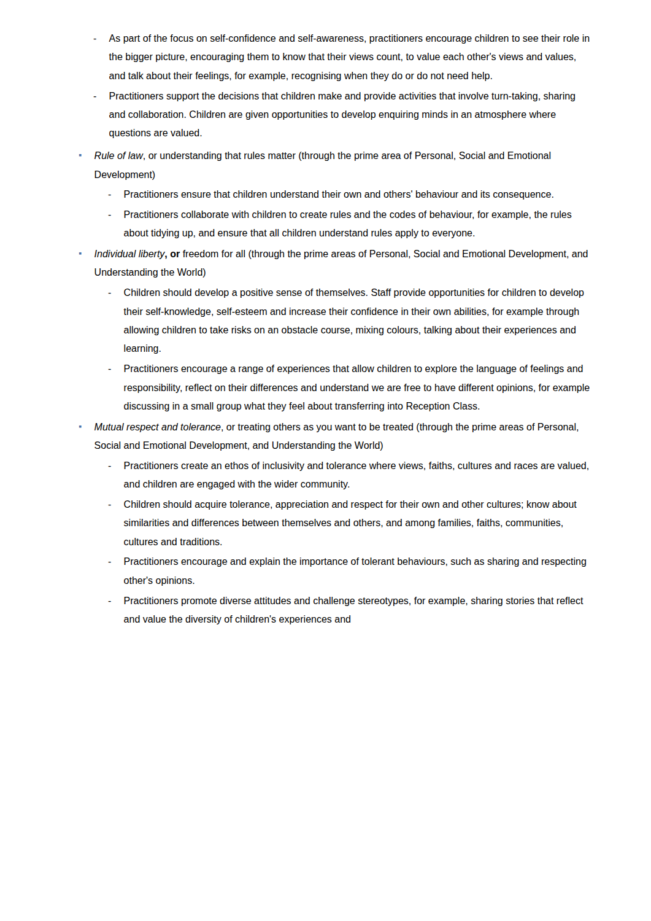As part of the focus on self-confidence and self-awareness, practitioners encourage children to see their role in the bigger picture, encouraging them to know that their views count, to value each other's views and values, and talk about their feelings, for example, recognising when they do or do not need help.
Practitioners support the decisions that children make and provide activities that involve turn-taking, sharing and collaboration. Children are given opportunities to develop enquiring minds in an atmosphere where questions are valued.
Rule of law, or understanding that rules matter (through the prime area of Personal, Social and Emotional Development)
Practitioners ensure that children understand their own and others' behaviour and its consequence.
Practitioners collaborate with children to create rules and the codes of behaviour, for example, the rules about tidying up, and ensure that all children understand rules apply to everyone.
Individual liberty, or freedom for all (through the prime areas of Personal, Social and Emotional Development, and Understanding the World)
Children should develop a positive sense of themselves. Staff provide opportunities for children to develop their self-knowledge, self-esteem and increase their confidence in their own abilities, for example through allowing children to take risks on an obstacle course, mixing colours, talking about their experiences and learning.
Practitioners encourage a range of experiences that allow children to explore the language of feelings and responsibility, reflect on their differences and understand we are free to have different opinions, for example discussing in a small group what they feel about transferring into Reception Class.
Mutual respect and tolerance, or treating others as you want to be treated (through the prime areas of Personal, Social and Emotional Development, and Understanding the World)
Practitioners create an ethos of inclusivity and tolerance where views, faiths, cultures and races are valued, and children are engaged with the wider community.
Children should acquire tolerance, appreciation and respect for their own and other cultures; know about similarities and differences between themselves and others, and among families, faiths, communities, cultures and traditions.
Practitioners encourage and explain the importance of tolerant behaviours, such as sharing and respecting other's opinions.
Practitioners promote diverse attitudes and challenge stereotypes, for example, sharing stories that reflect and value the diversity of children's experiences and